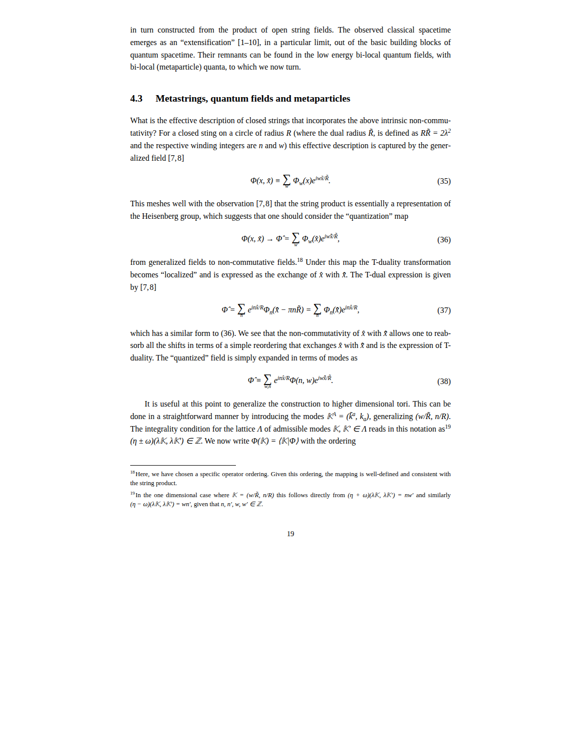in turn constructed from the product of open string fields. The observed classical spacetime emerges as an “extensification” [1–10], in a particular limit, out of the basic building blocks of quantum spacetime. Their remnants can be found in the low energy bi-local quantum fields, with bi-local (metaparticle) quanta, to which we now turn.
4.3 Metastrings, quantum fields and metaparticles
What is the effective description of closed strings that incorporates the above intrinsic non-commutativity? For a closed sting on a circle of radius R (where the dual radius R̃, is defined as RR̃ = 2λ2 and the respective winding integers are n and w) this effective description is captured by the generalized field [7, 8]
Φ(x, x̃) ≡ ∑w Φw(x)eiwx̃/R̃. (35)
This meshes well with the observation [7, 8] that the string product is essentially a representation of the Heisenberg group, which suggests that one should consider the “quantization” map
Φ(x, x̃) → Φ̂ = ∑w Φw(x̂)eiwx̂̃/R̃, (36)
from generalized fields to non-commutative fields.18 Under this map the T-duality transformation becomes “localized” and is expressed as the exchange of x̂ with x̂̃. The T-dual expression is given by [7, 8]
Φ̂ = ∑n einx̂/RΦn(x̂̃ − πnR̃) = ∑n Φn(x̂̃)einx̂/R, (37)
which has a similar form to (36). We see that the non-commutativity of x̂ with x̂̃ allows one to reabsorb all the shifts in terms of a simple reordering that exchanges x̂ with x̂̃ and is the expression of T-duality. The “quantized” field is simply expanded in terms of modes as
Φ̂ ≡ ∑w,n einx̂/RΦ(n, w)eiwx̂̃/R̃. (38)
It is useful at this point to generalize the construction to higher dimensional tori. This can be done in a straightforward manner by introducing the modes 𝕂A = (k̃a, ka), generalizing (w/R̃, n/R). The integrality condition for the lattice Λ of admissible modes 𝕂, 𝕂′ ∈ Λ reads in this notation as19 (η ± ω)(λ𝕂, λ𝕂′) ∈ ℤ. We now write Φ(𝕂) = ⟨𝕂|Φ⟩ with the ordering
18Here, we have chosen a specific operator ordering. Given this ordering, the mapping is well-defined and consistent with the string product.
19In the one dimensional case where 𝕂 = (w/R̃, n/R) this follows directly from (η + ω)(λ𝕂, λ𝕂′) = nw′ and similarly (η − ω)(λ𝕂, λ𝕂′) = wn′, given that n, n′, w, w′ ∈ ℤ.
19